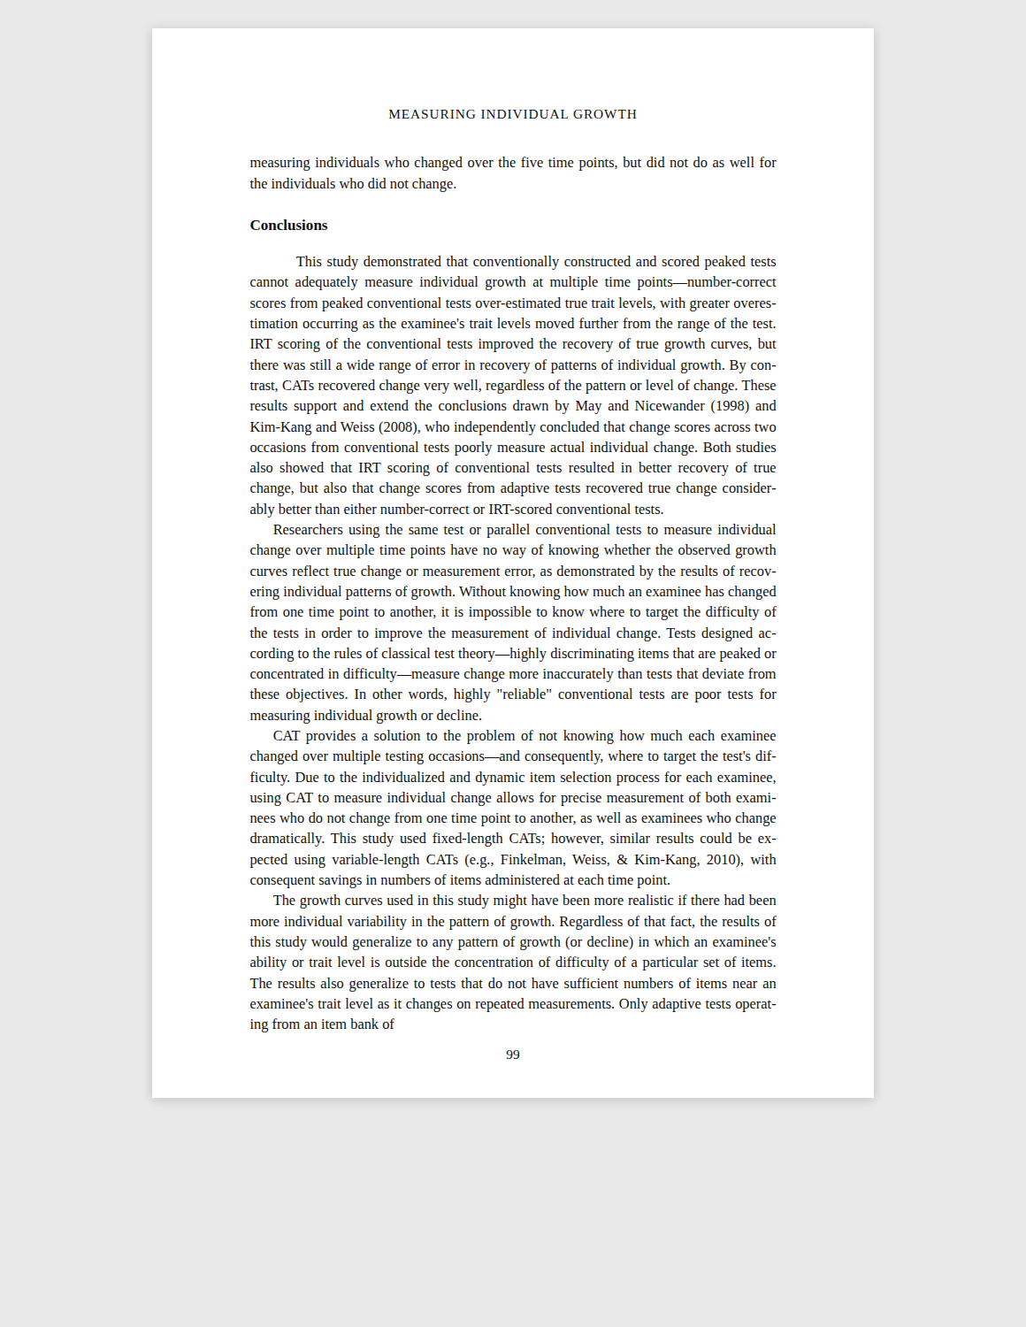MEASURING INDIVIDUAL GROWTH
measuring individuals who changed over the five time points, but did not do as well for the individuals who did not change.
Conclusions
This study demonstrated that conventionally constructed and scored peaked tests cannot adequately measure individual growth at multiple time points—number-correct scores from peaked conventional tests over-estimated true trait levels, with greater overestimation occurring as the examinee's trait levels moved further from the range of the test. IRT scoring of the conventional tests improved the recovery of true growth curves, but there was still a wide range of error in recovery of patterns of individual growth. By contrast, CATs recovered change very well, regardless of the pattern or level of change. These results support and extend the conclusions drawn by May and Nicewander (1998) and Kim-Kang and Weiss (2008), who independently concluded that change scores across two occasions from conventional tests poorly measure actual individual change. Both studies also showed that IRT scoring of conventional tests resulted in better recovery of true change, but also that change scores from adaptive tests recovered true change considerably better than either number-correct or IRT-scored conventional tests.
Researchers using the same test or parallel conventional tests to measure individual change over multiple time points have no way of knowing whether the observed growth curves reflect true change or measurement error, as demonstrated by the results of recovering individual patterns of growth. Without knowing how much an examinee has changed from one time point to another, it is impossible to know where to target the difficulty of the tests in order to improve the measurement of individual change. Tests designed according to the rules of classical test theory—highly discriminating items that are peaked or concentrated in difficulty—measure change more inaccurately than tests that deviate from these objectives. In other words, highly "reliable" conventional tests are poor tests for measuring individual growth or decline.
CAT provides a solution to the problem of not knowing how much each examinee changed over multiple testing occasions—and consequently, where to target the test's difficulty. Due to the individualized and dynamic item selection process for each examinee, using CAT to measure individual change allows for precise measurement of both examinees who do not change from one time point to another, as well as examinees who change dramatically. This study used fixed-length CATs; however, similar results could be expected using variable-length CATs (e.g., Finkelman, Weiss, & Kim-Kang, 2010), with consequent savings in numbers of items administered at each time point.
The growth curves used in this study might have been more realistic if there had been more individual variability in the pattern of growth. Regardless of that fact, the results of this study would generalize to any pattern of growth (or decline) in which an examinee's ability or trait level is outside the concentration of difficulty of a particular set of items. The results also generalize to tests that do not have sufficient numbers of items near an examinee's trait level as it changes on repeated measurements. Only adaptive tests operating from an item bank of
99